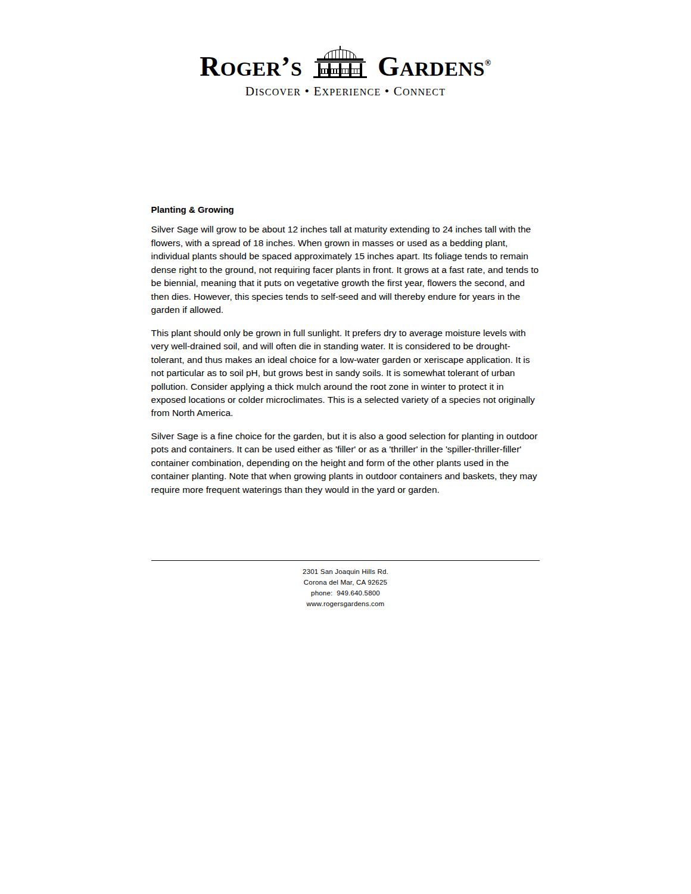ROGER’S
GARDENS®
DISCOVER • EXPERIENCE • CONNECT
Planting & Growing
Silver Sage will grow to be about 12 inches tall at maturity extending to 24 inches tall with the flowers, with a spread of 18 inches. When grown in masses or used as a bedding plant, individual plants should be spaced approximately 15 inches apart. Its foliage tends to remain dense right to the ground, not requiring facer plants in front. It grows at a fast rate, and tends to be biennial, meaning that it puts on vegetative growth the first year, flowers the second, and then dies. However, this species tends to self-seed and will thereby endure for years in the garden if allowed.
This plant should only be grown in full sunlight. It prefers dry to average moisture levels with very well-drained soil, and will often die in standing water. It is considered to be drought-tolerant, and thus makes an ideal choice for a low-water garden or xeriscape application. It is not particular as to soil pH, but grows best in sandy soils. It is somewhat tolerant of urban pollution. Consider applying a thick mulch around the root zone in winter to protect it in exposed locations or colder microclimates. This is a selected variety of a species not originally from North America.
Silver Sage is a fine choice for the garden, but it is also a good selection for planting in outdoor pots and containers. It can be used either as 'filler' or as a 'thriller' in the 'spiller-thriller-filler' container combination, depending on the height and form of the other plants used in the container planting. Note that when growing plants in outdoor containers and baskets, they may require more frequent waterings than they would in the yard or garden.
2301 San Joaquin Hills Rd.
Corona del Mar, CA 92625
phone: 949.640.5800
www.rogersgardens.com